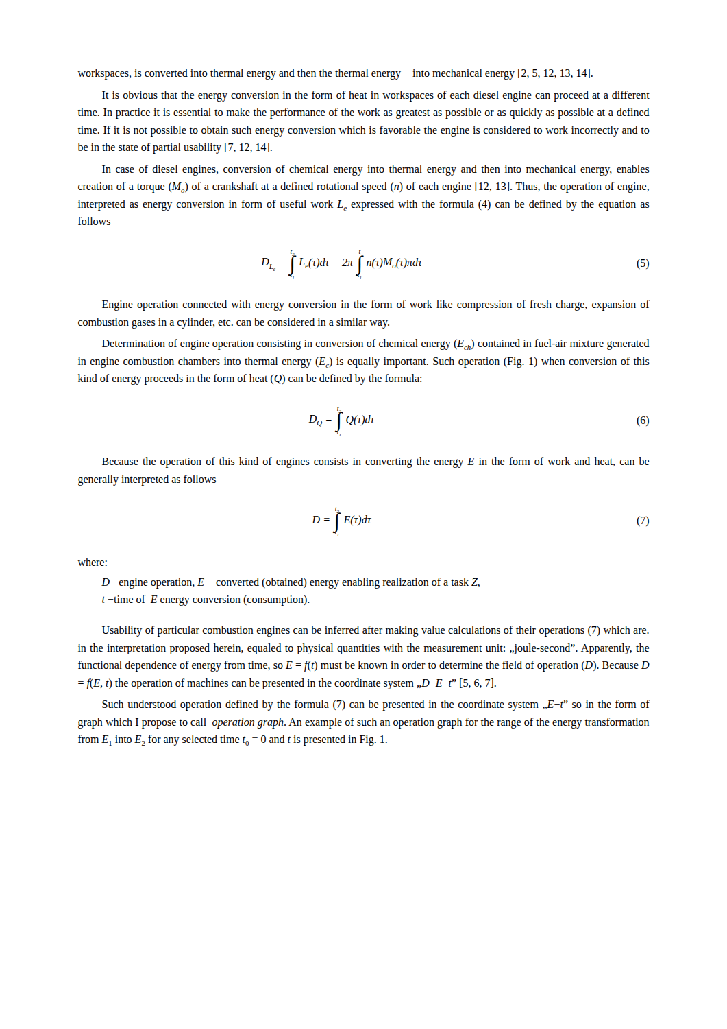workspaces, is converted into thermal energy and then the thermal energy − into mechanical energy [2, 5, 12, 13, 14].
It is obvious that the energy conversion in the form of heat in workspaces of each diesel engine can proceed at a different time. In practice it is essential to make the performance of the work as greatest as possible or as quickly as possible at a defined time. If it is not possible to obtain such energy conversion which is favorable the engine is considered to work incorrectly and to be in the state of partial usability [7, 12, 14].
In case of diesel engines, conversion of chemical energy into thermal energy and then into mechanical energy, enables creation of a torque (Mo) of a crankshaft at a defined rotational speed (n) of each engine [12, 13]. Thus, the operation of engine, interpreted as energy conversion in form of useful work Le expressed with the formula (4) can be defined by the equation as follows
DLe = t2∫t1 Le(τ)dτ = 2π t∫t1 n(τ)Mo(τ)πdτ (5)
Engine operation connected with energy conversion in the form of work like compression of fresh charge, expansion of combustion gases in a cylinder, etc. can be considered in a similar way.
Determination of engine operation consisting in conversion of chemical energy (Ech) contained in fuel-air mixture generated in engine combustion chambers into thermal energy (Ec) is equally important. Such operation (Fig. 1) when conversion of this kind of energy proceeds in the form of heat (Q) can be defined by the formula:
DQ = t2∫t1 Q(τ)dτ (6)
Because the operation of this kind of engines consists in converting the energy E in the form of work and heat, can be generally interpreted as follows
D = t2∫t1 E(τ)dτ (7)
where:
D −engine operation, E − converted (obtained) energy enabling realization of a task Z,
t −time of E energy conversion (consumption).
Usability of particular combustion engines can be inferred after making value calculations of their operations (7) which are. in the interpretation proposed herein, equaled to physical quantities with the measurement unit: „joule-second”. Apparently, the functional dependence of energy from time, so E = f(t) must be known in order to determine the field of operation (D). Because D = f(E, t) the operation of machines can be presented in the coordinate system „D−E−t” [5, 6, 7].
Such understood operation defined by the formula (7) can be presented in the coordinate system „E−t” so in the form of graph which I propose to call operation graph. An example of such an operation graph for the range of the energy transformation from E1 into E2 for any selected time t0 = 0 and t is presented in Fig. 1.